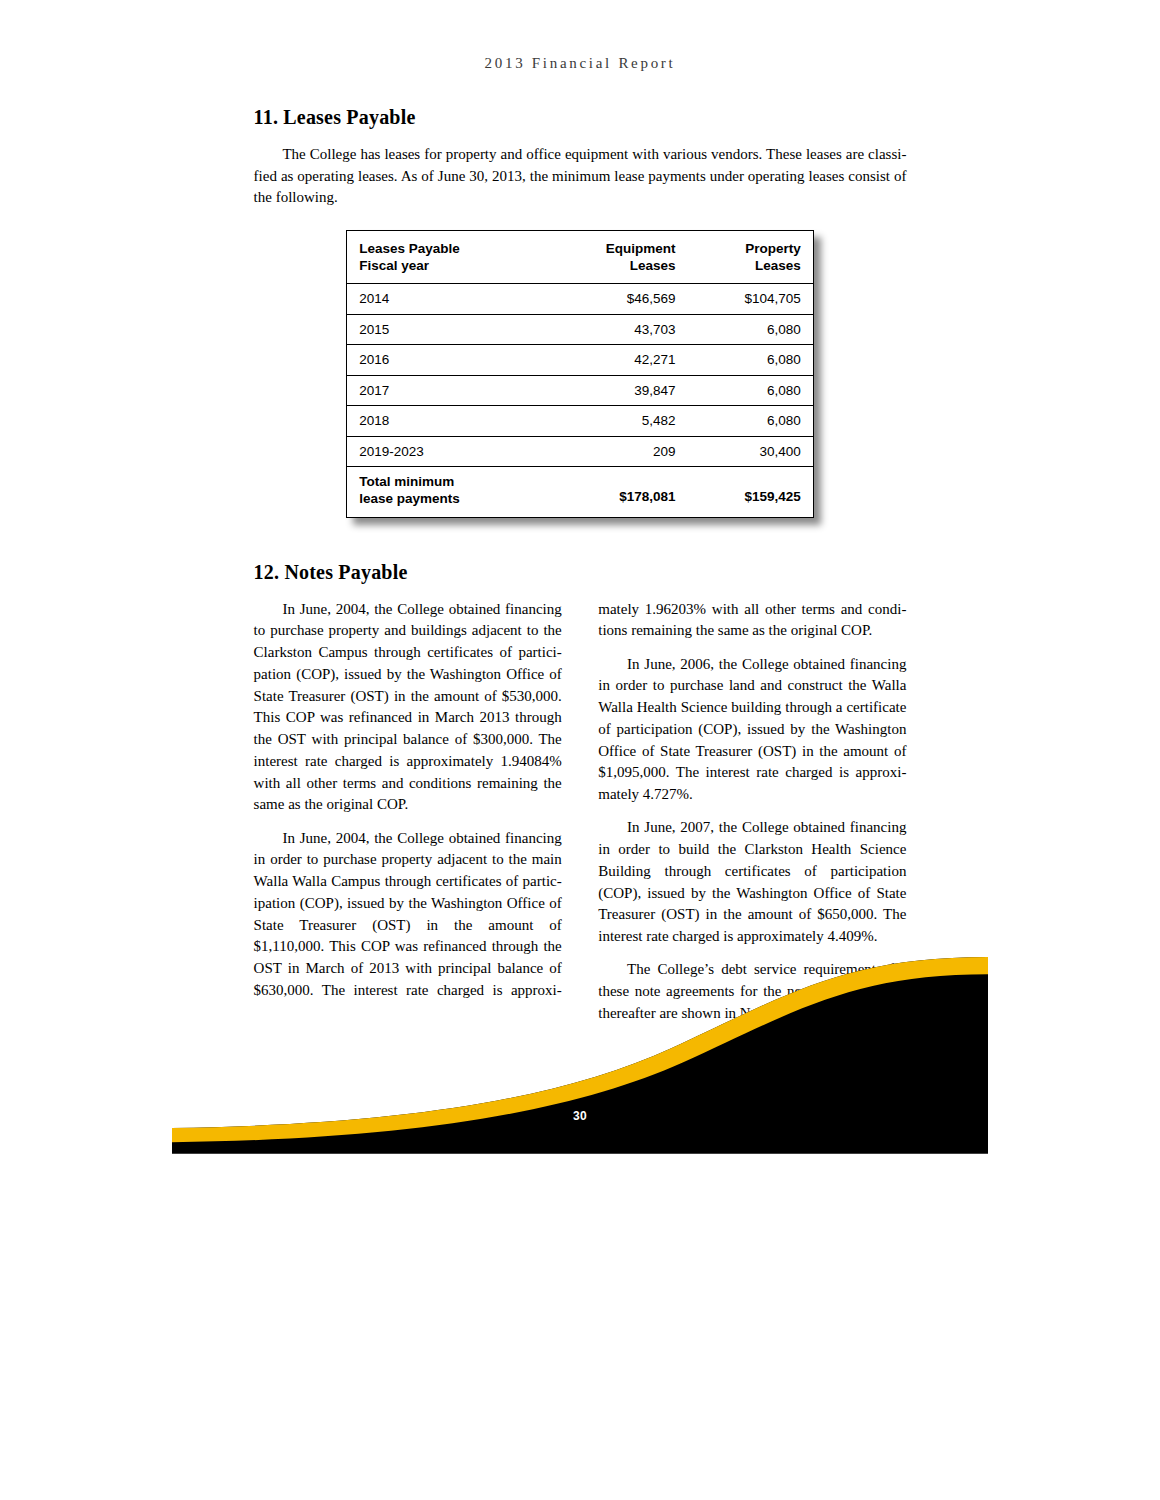2013 Financial Report
11. Leases Payable
The College has leases for property and office equipment with various vendors. These leases are classified as operating leases. As of June 30, 2013, the minimum lease payments under operating leases consist of the following.
| Leases Payable Fiscal year | Equipment Leases | Property Leases |
| --- | --- | --- |
| 2014 | $46,569 | $104,705 |
| 2015 | 43,703 | 6,080 |
| 2016 | 42,271 | 6,080 |
| 2017 | 39,847 | 6,080 |
| 2018 | 5,482 | 6,080 |
| 2019-2023 | 209 | 30,400 |
| Total minimum lease payments | $178,081 | $159,425 |
12. Notes Payable
In June, 2004, the College obtained financing to purchase property and buildings adjacent to the Clarkston Campus through certificates of participation (COP), issued by the Washington Office of State Treasurer (OST) in the amount of $530,000. This COP was refinanced in March 2013 through the OST with principal balance of $300,000. The interest rate charged is approximately 1.94084% with all other terms and conditions remaining the same as the original COP.
In June, 2004, the College obtained financing in order to purchase property adjacent to the main Walla Walla Campus through certificates of participation (COP), issued by the Washington Office of State Treasurer (OST) in the amount of $1,110,000. This COP was refinanced through the OST in March of 2013 with principal balance of $630,000. The interest rate charged is approximately 1.96203% with all other terms and conditions remaining the same as the original COP.
In June, 2006, the College obtained financing in order to purchase land and construct the Walla Walla Health Science building through a certificate of participation (COP), issued by the Washington Office of State Treasurer (OST) in the amount of $1,095,000. The interest rate charged is approximately 4.727%.
In June, 2007, the College obtained financing in order to build the Clarkston Health Science Building through certificates of participation (COP), issued by the Washington Office of State Treasurer (OST) in the amount of $650,000. The interest rate charged is approximately 4.409%.
The College’s debt service requirements for these note agreements for the next five years and thereafter are shown in Note #13.
30